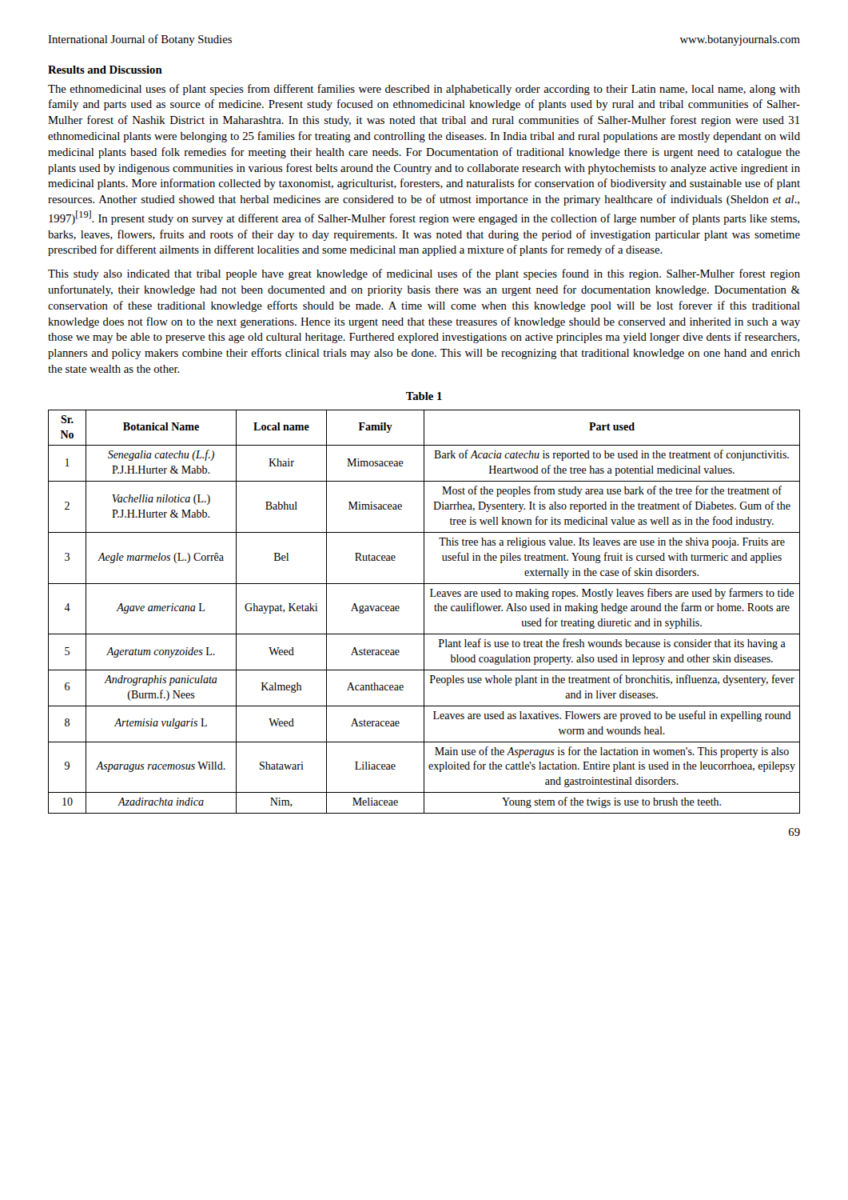International Journal of Botany Studies www.botanyjournals.com
Results and Discussion
The ethnomedicinal uses of plant species from different families were described in alphabetically order according to their Latin name, local name, along with family and parts used as source of medicine. Present study focused on ethnomedicinal knowledge of plants used by rural and tribal communities of Salher-Mulher forest of Nashik District in Maharashtra. In this study, it was noted that tribal and rural communities of Salher-Mulher forest region were used 31 ethnomedicinal plants were belonging to 25 families for treating and controlling the diseases. In India tribal and rural populations are mostly dependant on wild medicinal plants based folk remedies for meeting their health care needs. For Documentation of traditional knowledge there is urgent need to catalogue the plants used by indigenous communities in various forest belts around the Country and to collaborate research with phytochemists to analyze active ingredient in medicinal plants. More information collected by taxonomist, agriculturist, foresters, and naturalists for conservation of biodiversity and sustainable use of plant resources. Another studied showed that herbal medicines are considered to be of utmost importance in the primary healthcare of individuals (Sheldon et al., 1997)[19]. In present study on survey at different area of Salher-Mulher forest region were engaged in the collection of large number of plants parts like stems, barks, leaves, flowers, fruits and roots of their day to day requirements. It was noted that during the period of investigation particular plant was sometime prescribed for different ailments in different localities and some medicinal man applied a mixture of plants for remedy of a disease.
This study also indicated that tribal people have great knowledge of medicinal uses of the plant species found in this region. Salher-Mulher forest region unfortunately, their knowledge had not been documented and on priority basis there was an urgent need for documentation knowledge. Documentation & conservation of these traditional knowledge efforts should be made. A time will come when this knowledge pool will be lost forever if this traditional knowledge does not flow on to the next generations. Hence its urgent need that these treasures of knowledge should be conserved and inherited in such a way those we may be able to preserve this age old cultural heritage. Furthered explored investigations on active principles ma yield longer dive dents if researchers, planners and policy makers combine their efforts clinical trials may also be done. This will be recognizing that traditional knowledge on one hand and enrich the state wealth as the other.
Table 1
| Sr. No | Botanical Name | Local name | Family | Part used |
| --- | --- | --- | --- | --- |
| 1 | Senegalia catechu (L.f.) P.J.H.Hurter & Mabb. | Khair | Mimosaceae | Bark of Acacia catechu is reported to be used in the treatment of conjunctivitis. Heartwood of the tree has a potential medicinal values. |
| 2 | Vachellia nilotica (L.) P.J.H.Hurter & Mabb. | Babhul | Mimisaceae | Most of the peoples from study area use bark of the tree for the treatment of Diarrhea, Dysentery. It is also reported in the treatment of Diabetes. Gum of the tree is well known for its medicinal value as well as in the food industry. |
| 3 | Aegle marmelos (L.) Corrêa | Bel | Rutaceae | This tree has a religious value. Its leaves are use in the shiva pooja. Fruits are useful in the piles treatment. Young fruit is cursed with turmeric and applies externally in the case of skin disorders. |
| 4 | Agave americana L | Ghaypat, Ketaki | Agavaceae | Leaves are used to making ropes. Mostly leaves fibers are used by farmers to tide the cauliflower. Also used in making hedge around the farm or home. Roots are used for treating diuretic and in syphilis. |
| 5 | Ageratum conyzoides L. | Weed | Asteraceae | Plant leaf is use to treat the fresh wounds because is consider that its having a blood coagulation property. also used in leprosy and other skin diseases. |
| 6 | Andrographis paniculata (Burm.f.) Nees | Kalmegh | Acanthaceae | Peoples use whole plant in the treatment of bronchitis, influenza, dysentery, fever and in liver diseases. |
| 8 | Artemisia vulgaris L | Weed | Asteraceae | Leaves are used as laxatives. Flowers are proved to be useful in expelling round worm and wounds heal. |
| 9 | Asparagus racemosus Willd. | Shatawari | Liliaceae | Main use of the Asperagus is for the lactation in women's. This property is also exploited for the cattle's lactation. Entire plant is used in the leucorrhoea, epilepsy and gastrointestinal disorders. |
| 10 | Azadirachta indica | Nim, | Meliaceae | Young stem of the twigs is use to brush the teeth. |
69